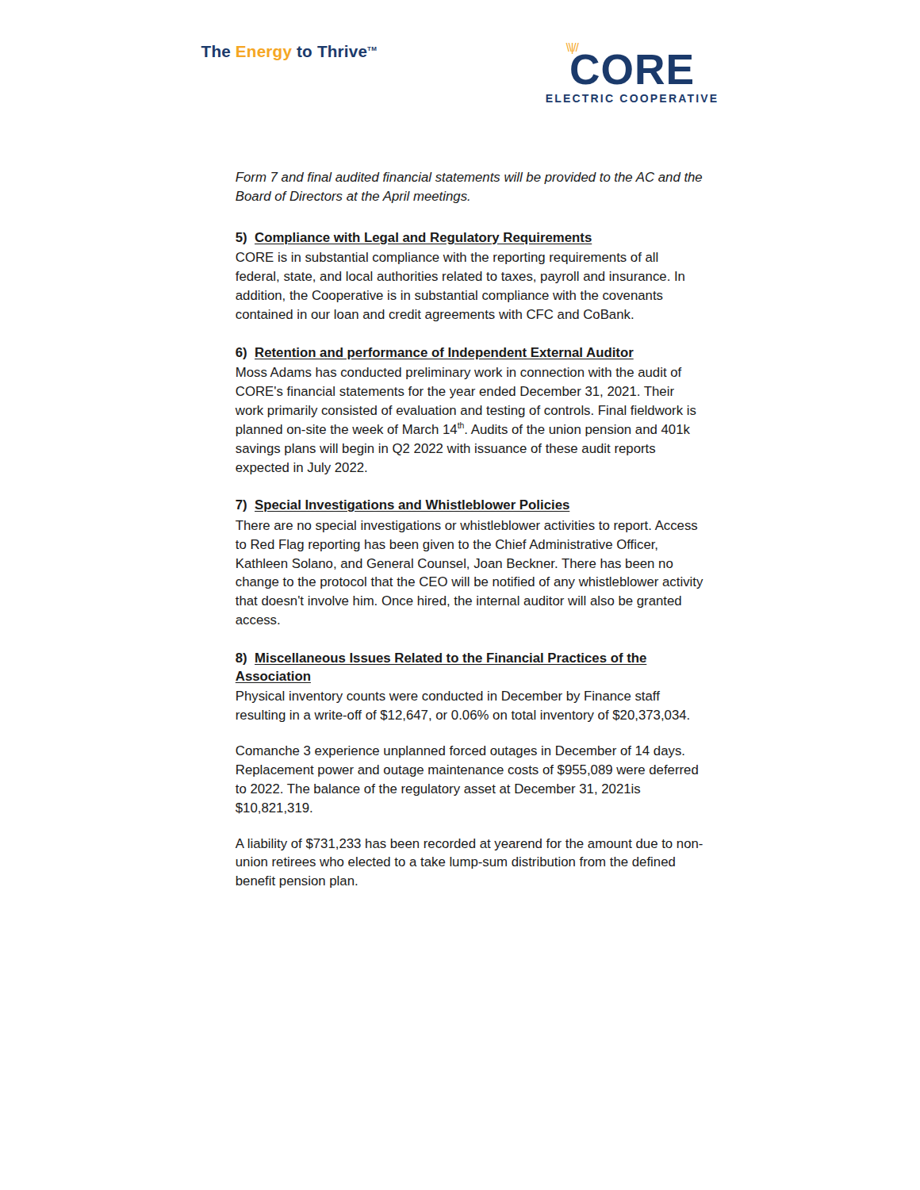The Energy to ThriveTM
\\|// CORE ELECTRIC COOPERATIVE
Form 7 and final audited financial statements will be provided to the AC and the Board of Directors at the April meetings.
5) Compliance with Legal and Regulatory Requirements
CORE is in substantial compliance with the reporting requirements of all federal, state, and local authorities related to taxes, payroll and insurance. In addition, the Cooperative is in substantial compliance with the covenants contained in our loan and credit agreements with CFC and CoBank.
6) Retention and performance of Independent External Auditor
Moss Adams has conducted preliminary work in connection with the audit of CORE's financial statements for the year ended December 31, 2021. Their work primarily consisted of evaluation and testing of controls. Final fieldwork is planned on-site the week of March 14th. Audits of the union pension and 401k savings plans will begin in Q2 2022 with issuance of these audit reports expected in July 2022.
7) Special Investigations and Whistleblower Policies
There are no special investigations or whistleblower activities to report. Access to Red Flag reporting has been given to the Chief Administrative Officer, Kathleen Solano, and General Counsel, Joan Beckner. There has been no change to the protocol that the CEO will be notified of any whistleblower activity that doesn't involve him. Once hired, the internal auditor will also be granted access.
8) Miscellaneous Issues Related to the Financial Practices of the Association
Physical inventory counts were conducted in December by Finance staff resulting in a write-off of $12,647, or 0.06% on total inventory of $20,373,034.
Comanche 3 experience unplanned forced outages in December of 14 days. Replacement power and outage maintenance costs of $955,089 were deferred to 2022. The balance of the regulatory asset at December 31, 2021is $10,821,319.
A liability of $731,233 has been recorded at yearend for the amount due to non-union retirees who elected to a take lump-sum distribution from the defined benefit pension plan.